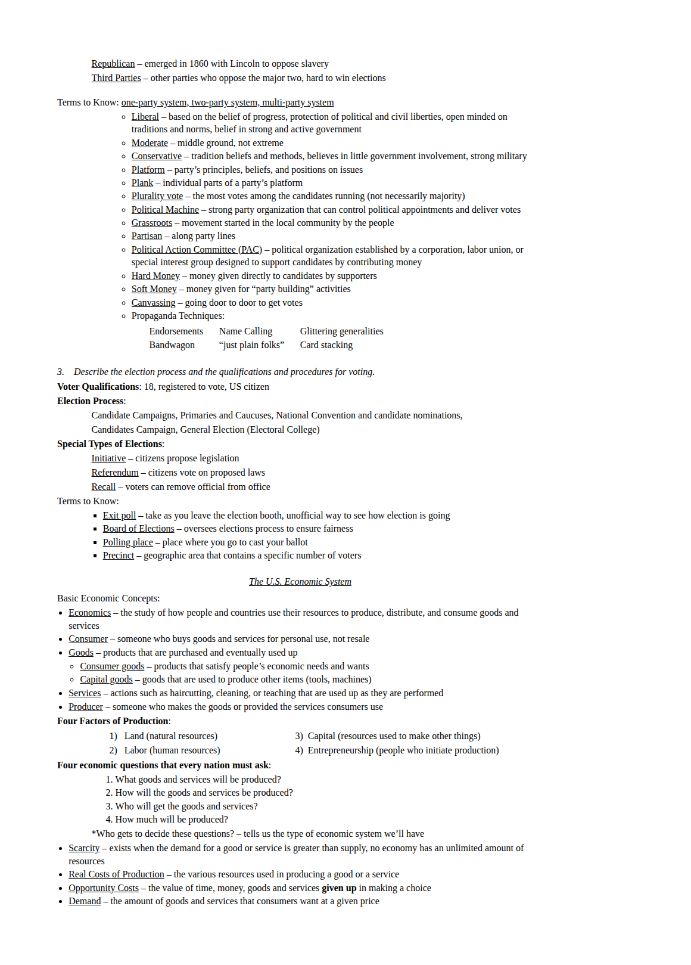Republican – emerged in 1860 with Lincoln to oppose slavery
Third Parties – other parties who oppose the major two, hard to win elections
Terms to Know: one-party system, two-party system, multi-party system
Liberal – based on the belief of progress, protection of political and civil liberties, open minded on traditions and norms, belief in strong and active government
Moderate – middle ground, not extreme
Conservative – tradition beliefs and methods, believes in little government involvement, strong military
Platform – party’s principles, beliefs, and positions on issues
Plank – individual parts of a party’s platform
Plurality vote – the most votes among the candidates running (not necessarily majority)
Political Machine – strong party organization that can control political appointments and deliver votes
Grassroots – movement started in the local community by the people
Partisan – along party lines
Political Action Committee (PAC) – political organization established by a corporation, labor union, or special interest group designed to support candidates by contributing money
Hard Money – money given directly to candidates by supporters
Soft Money – money given for “party building” activities
Canvassing – going door to door to get votes
Propaganda Techniques:
| Endorsements | Name Calling | Glittering generalities |
| Bandwagon | “just plain folks” | Card stacking |
3. Describe the election process and the qualifications and procedures for voting.
Voter Qualifications: 18, registered to vote, US citizen
Election Process:
Candidate Campaigns, Primaries and Caucuses, National Convention and candidate nominations,
Candidates Campaign, General Election (Electoral College)
Special Types of Elections:
Initiative – citizens propose legislation
Referendum – citizens vote on proposed laws
Recall – voters can remove official from office
Terms to Know:
Exit poll – take as you leave the election booth, unofficial way to see how election is going
Board of Elections – oversees elections process to ensure fairness
Polling place – place where you go to cast your ballot
Precinct – geographic area that contains a specific number of voters
The U.S. Economic System
Basic Economic Concepts:
Economics – the study of how people and countries use their resources to produce, distribute, and consume goods and services
Consumer – someone who buys goods and services for personal use, not resale
Goods – products that are purchased and eventually used up
Consumer goods – products that satisfy people’s economic needs and wants
Capital goods – goods that are used to produce other items (tools, machines)
Services – actions such as haircutting, cleaning, or teaching that are used up as they are performed
Producer – someone who makes the goods or provided the services consumers use
Four Factors of Production:
| 1) Land (natural resources) | 3) Capital (resources used to make other things) |
| 2) Labor (human resources) | 4) Entrepreneurship (people who initiate production) |
Four economic questions that every nation must ask:
What goods and services will be produced?
How will the goods and services be produced?
Who will get the goods and services?
How much will be produced?
*Who gets to decide these questions? – tells us the type of economic system we’ll have
Scarcity – exists when the demand for a good or service is greater than supply, no economy has an unlimited amount of resources
Real Costs of Production – the various resources used in producing a good or a service
Opportunity Costs – the value of time, money, goods and services given up in making a choice
Demand – the amount of goods and services that consumers want at a given price